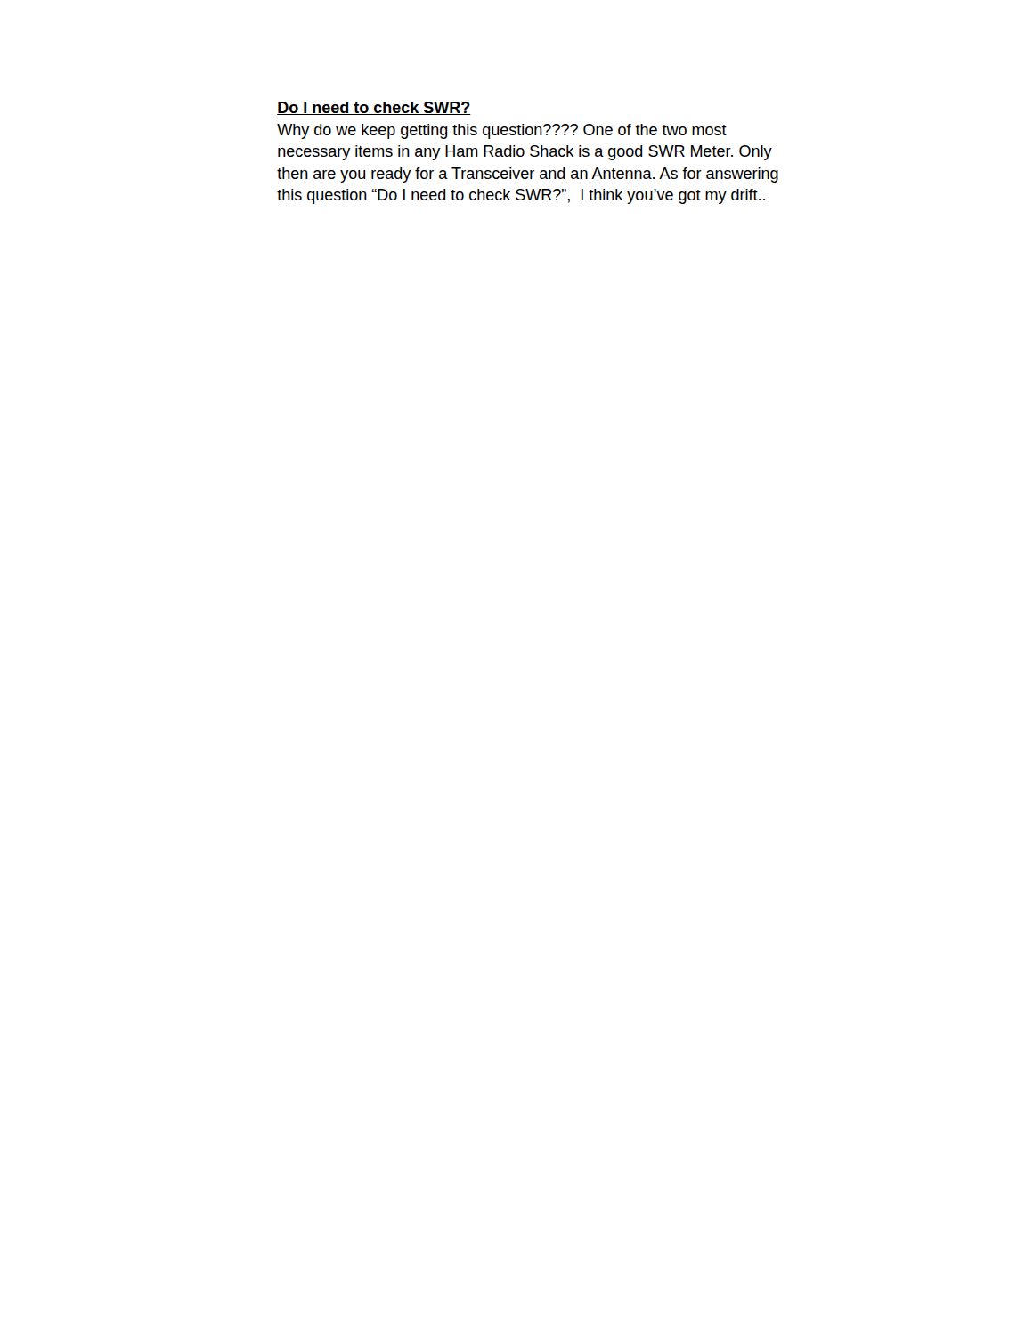Do I need to check SWR?
Why do we keep getting this question???? One of the two most necessary items in any Ham Radio Shack is a good SWR Meter. Only then are you ready for a Transceiver and an Antenna. As for answering this question “Do I need to check SWR?”, I think you’ve got my drift..